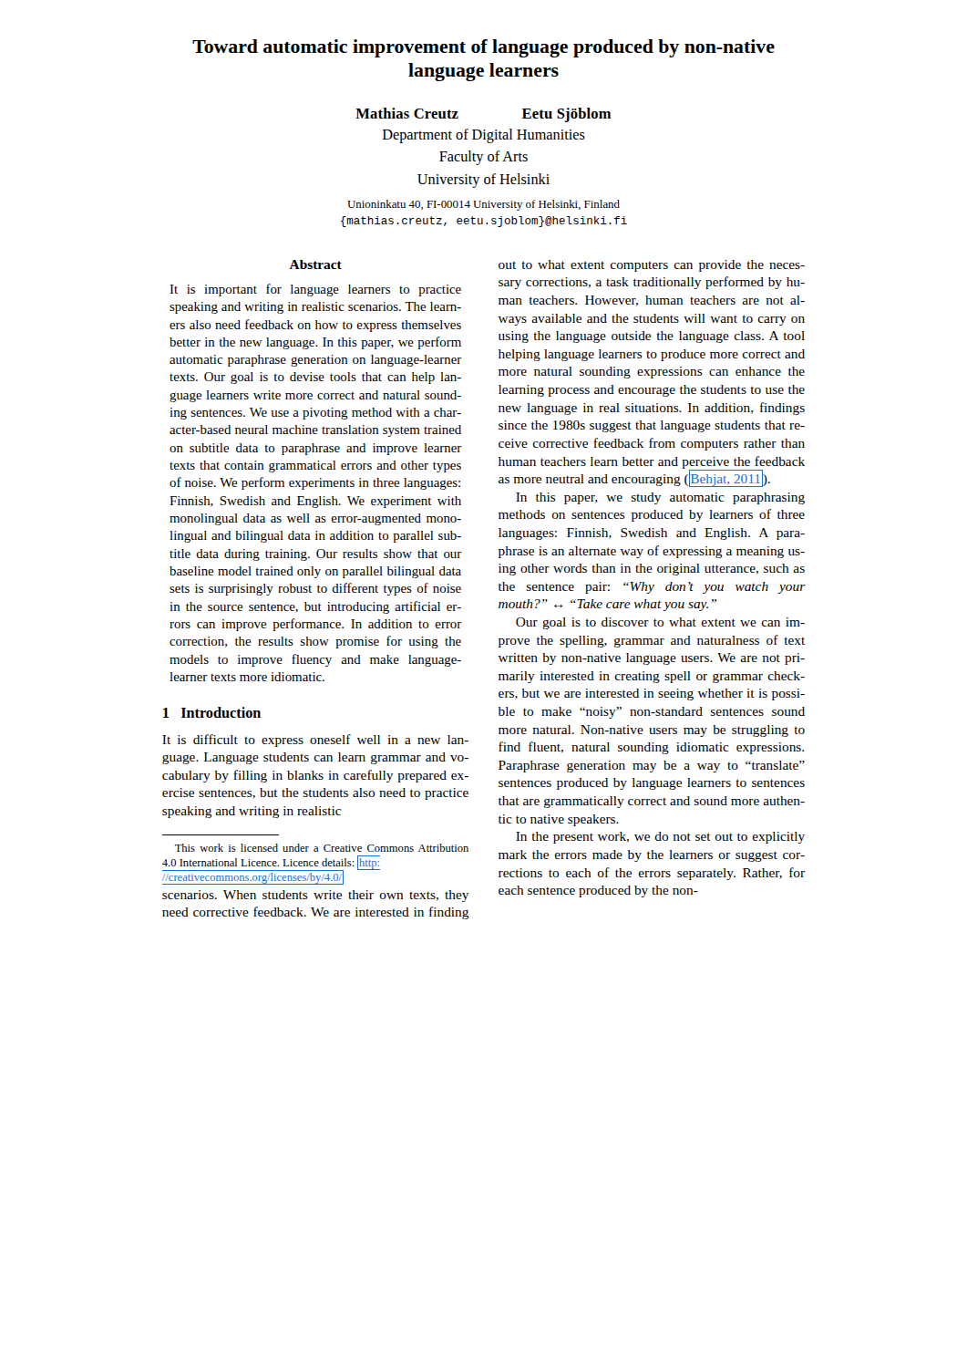Toward automatic improvement of language produced by non-native
language learners
Mathias Creutz Eetu Sjöblom
Department of Digital Humanities
Faculty of Arts
University of Helsinki
Unioninkatu 40, FI-00014 University of Helsinki, Finland
{mathias.creutz, eetu.sjoblom}@helsinki.fi
Abstract
It is important for language learners to practice speaking and writing in realistic scenarios. The learners also need feedback on how to express themselves better in the new language. In this paper, we perform automatic paraphrase generation on language-learner texts. Our goal is to devise tools that can help language learners write more correct and natural sounding sentences. We use a pivoting method with a character-based neural machine translation system trained on subtitle data to paraphrase and improve learner texts that contain grammatical errors and other types of noise. We perform experiments in three languages: Finnish, Swedish and English. We experiment with monolingual data as well as error-augmented monolingual and bilingual data in addition to parallel subtitle data during training. Our results show that our baseline model trained only on parallel bilingual data sets is surprisingly robust to different types of noise in the source sentence, but introducing artificial errors can improve performance. In addition to error correction, the results show promise for using the models to improve fluency and make language-learner texts more idiomatic.
1 Introduction
It is difficult to express oneself well in a new language. Language students can learn grammar and vocabulary by filling in blanks in carefully prepared exercise sentences, but the students also need to practice speaking and writing in realistic
This work is licensed under a Creative Commons Attribution 4.0 International Licence. Licence details: http:
//creativecommons.org/licenses/by/4.0/
scenarios. When students write their own texts, they need corrective feedback. We are interested in finding out to what extent computers can provide the necessary corrections, a task traditionally performed by human teachers. However, human teachers are not always available and the students will want to carry on using the language outside the language class. A tool helping language learners to produce more correct and more natural sounding expressions can enhance the learning process and encourage the students to use the new language in real situations. In addition, findings since the 1980s suggest that language students that receive corrective feedback from computers rather than human teachers learn better and perceive the feedback as more neutral and encouraging (Behjat, 2011).
In this paper, we study automatic paraphrasing methods on sentences produced by learners of three languages: Finnish, Swedish and English. A paraphrase is an alternate way of expressing a meaning using other words than in the original utterance, such as the sentence pair: “Why don’t you watch your mouth?” ↔ “Take care what you say.”
Our goal is to discover to what extent we can improve the spelling, grammar and naturalness of text written by non-native language users. We are not primarily interested in creating spell or grammar checkers, but we are interested in seeing whether it is possible to make “noisy” non-standard sentences sound more natural. Non-native users may be struggling to find fluent, natural sounding idiomatic expressions. Paraphrase generation may be a way to “translate” sentences produced by language learners to sentences that are grammatically correct and sound more authentic to native speakers.
In the present work, we do not set out to explicitly mark the errors made by the learners or suggest corrections to each of the errors separately. Rather, for each sentence produced by the non-